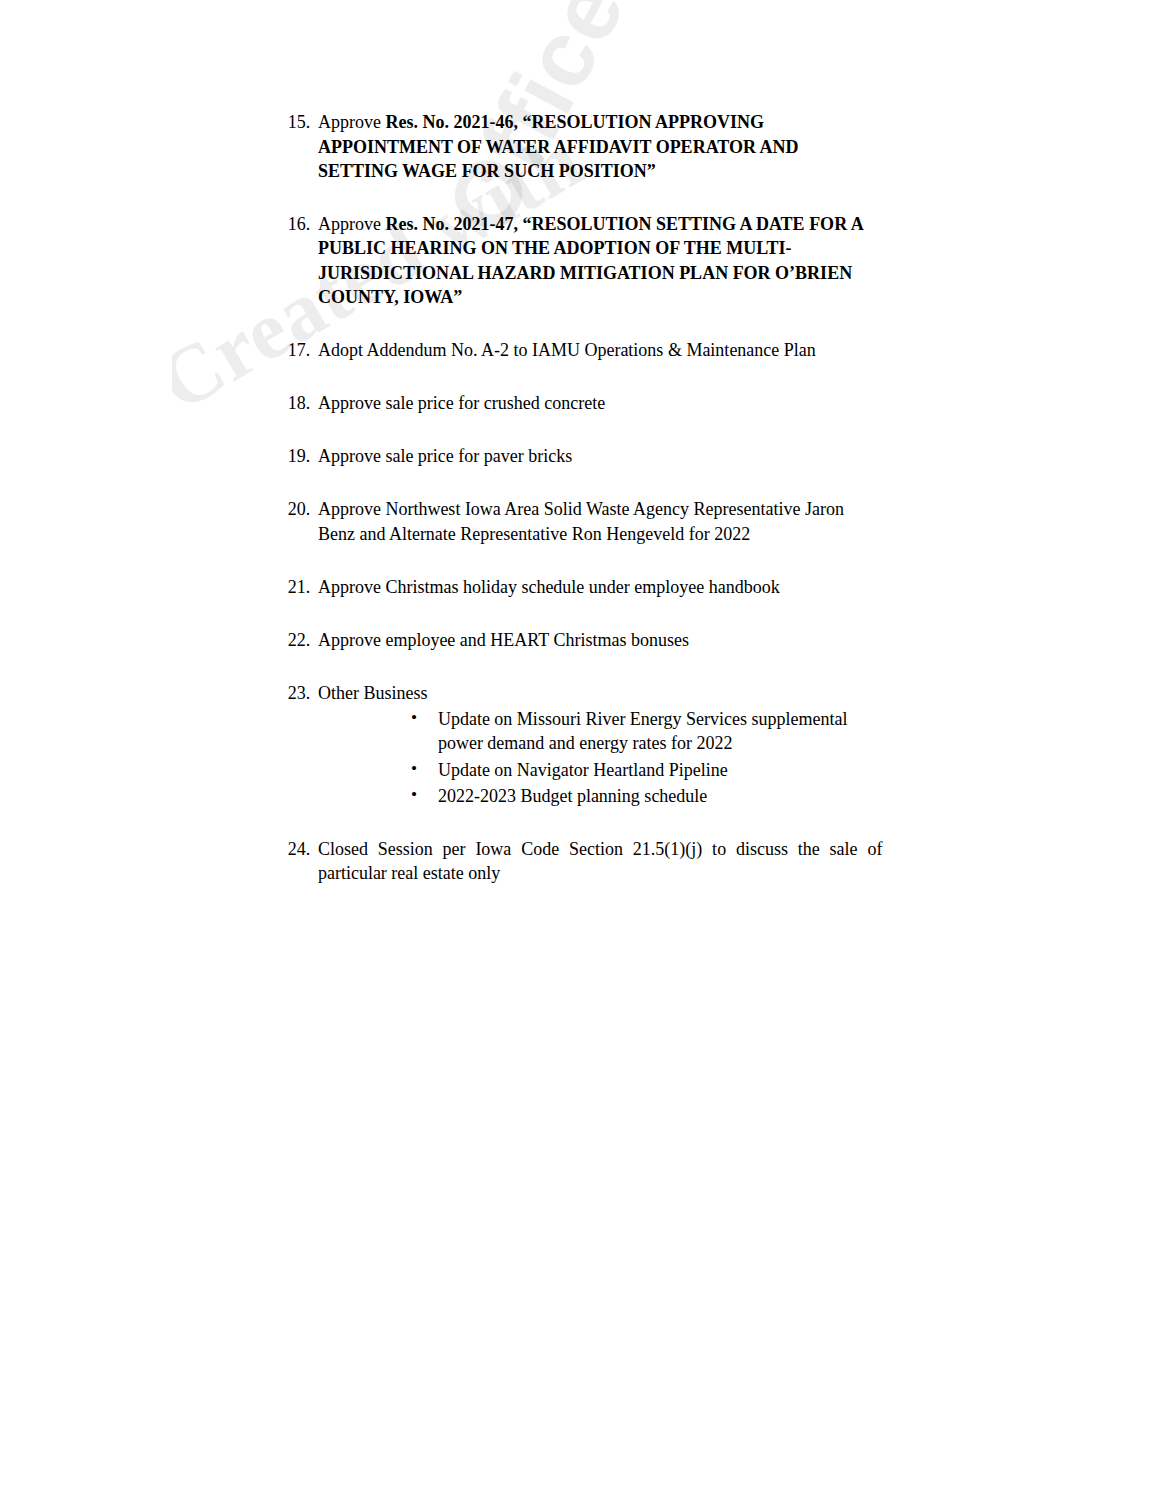Created with
Office Suite
15. Approve Res. No. 2021-46, “RESOLUTION APPROVING APPOINTMENT OF WATER AFFIDAVIT OPERATOR AND SETTING WAGE FOR SUCH POSITION”
16. Approve Res. No. 2021-47, “RESOLUTION SETTING A DATE FOR A PUBLIC HEARING ON THE ADOPTION OF THE MULTI-JURISDICTIONAL HAZARD MITIGATION PLAN FOR O’BRIEN COUNTY, IOWA”
17. Adopt Addendum No. A-2 to IAMU Operations & Maintenance Plan
18. Approve sale price for crushed concrete
19. Approve sale price for paver bricks
20. Approve Northwest Iowa Area Solid Waste Agency Representative Jaron Benz and Alternate Representative Ron Hengeveld for 2022
21. Approve Christmas holiday schedule under employee handbook
22. Approve employee and HEART Christmas bonuses
23. Other Business
Update on Missouri River Energy Services supplemental power demand and energy rates for 2022
Update on Navigator Heartland Pipeline
2022-2023 Budget planning schedule
24. Closed Session per Iowa Code Section 21.5(1)(j) to discuss the sale of particular real estate only